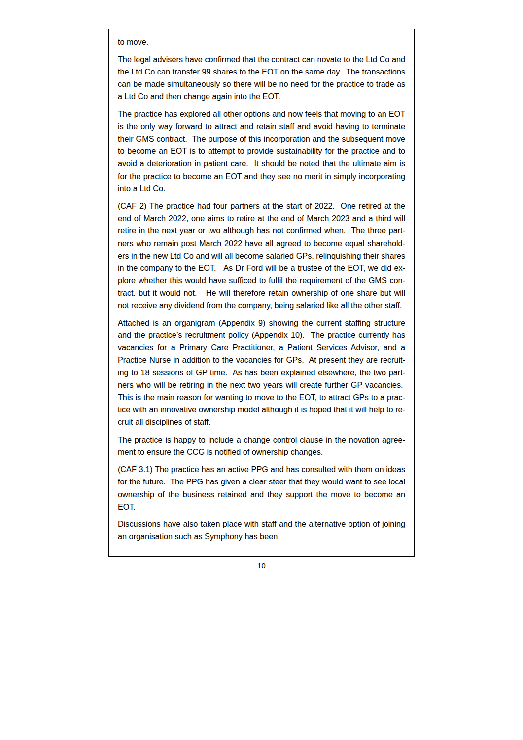to move.
The legal advisers have confirmed that the contract can novate to the Ltd Co and the Ltd Co can transfer 99 shares to the EOT on the same day. The transactions can be made simultaneously so there will be no need for the practice to trade as a Ltd Co and then change again into the EOT.
The practice has explored all other options and now feels that moving to an EOT is the only way forward to attract and retain staff and avoid having to terminate their GMS contract. The purpose of this incorporation and the subsequent move to become an EOT is to attempt to provide sustainability for the practice and to avoid a deterioration in patient care. It should be noted that the ultimate aim is for the practice to become an EOT and they see no merit in simply incorporating into a Ltd Co.
(CAF 2) The practice had four partners at the start of 2022. One retired at the end of March 2022, one aims to retire at the end of March 2023 and a third will retire in the next year or two although has not confirmed when. The three partners who remain post March 2022 have all agreed to become equal shareholders in the new Ltd Co and will all become salaried GPs, relinquishing their shares in the company to the EOT. As Dr Ford will be a trustee of the EOT, we did explore whether this would have sufficed to fulfil the requirement of the GMS contract, but it would not. He will therefore retain ownership of one share but will not receive any dividend from the company, being salaried like all the other staff.
Attached is an organigram (Appendix 9) showing the current staffing structure and the practice’s recruitment policy (Appendix 10). The practice currently has vacancies for a Primary Care Practitioner, a Patient Services Advisor, and a Practice Nurse in addition to the vacancies for GPs. At present they are recruiting to 18 sessions of GP time. As has been explained elsewhere, the two partners who will be retiring in the next two years will create further GP vacancies. This is the main reason for wanting to move to the EOT, to attract GPs to a practice with an innovative ownership model although it is hoped that it will help to recruit all disciplines of staff.
The practice is happy to include a change control clause in the novation agreement to ensure the CCG is notified of ownership changes.
(CAF 3.1) The practice has an active PPG and has consulted with them on ideas for the future. The PPG has given a clear steer that they would want to see local ownership of the business retained and they support the move to become an EOT.
Discussions have also taken place with staff and the alternative option of joining an organisation such as Symphony has been
10